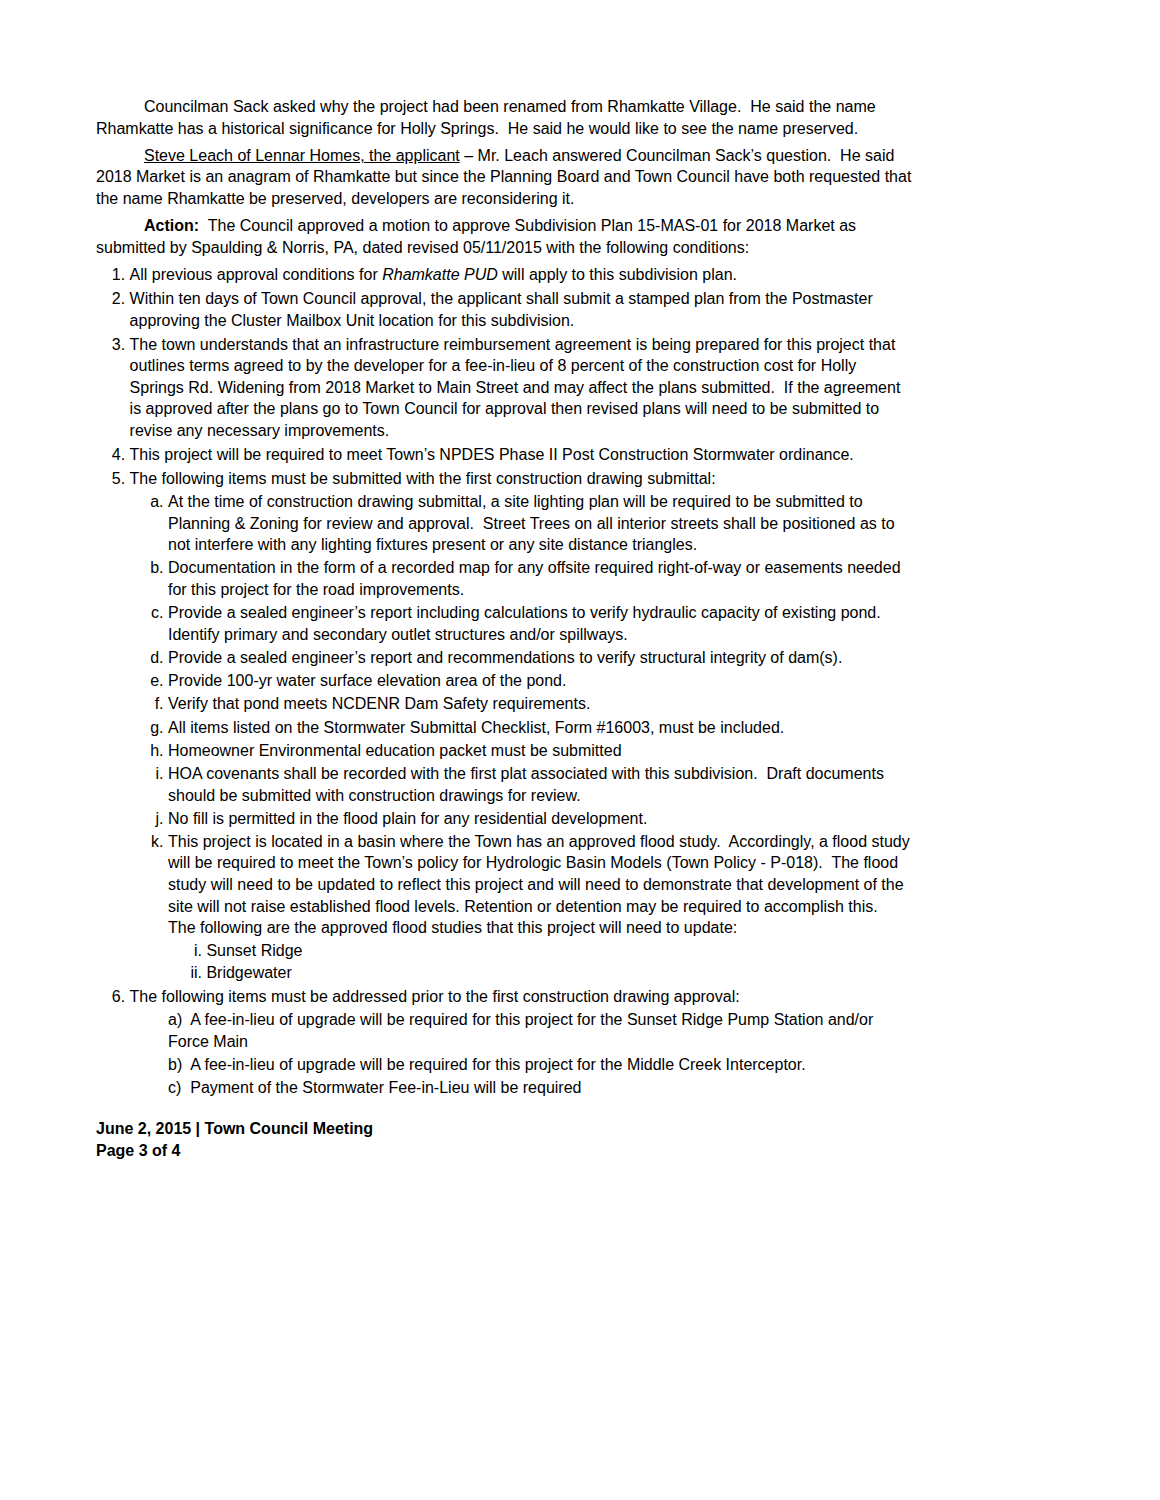Councilman Sack asked why the project had been renamed from Rhamkatte Village. He said the name Rhamkatte has a historical significance for Holly Springs. He said he would like to see the name preserved.
Steve Leach of Lennar Homes, the applicant – Mr. Leach answered Councilman Sack’s question. He said 2018 Market is an anagram of Rhamkatte but since the Planning Board and Town Council have both requested that the name Rhamkatte be preserved, developers are reconsidering it.
Action: The Council approved a motion to approve Subdivision Plan 15-MAS-01 for 2018 Market as submitted by Spaulding & Norris, PA, dated revised 05/11/2015 with the following conditions:
All previous approval conditions for Rhamkatte PUD will apply to this subdivision plan.
Within ten days of Town Council approval, the applicant shall submit a stamped plan from the Postmaster approving the Cluster Mailbox Unit location for this subdivision.
The town understands that an infrastructure reimbursement agreement is being prepared for this project that outlines terms agreed to by the developer for a fee-in-lieu of 8 percent of the construction cost for Holly Springs Rd. Widening from 2018 Market to Main Street and may affect the plans submitted. If the agreement is approved after the plans go to Town Council for approval then revised plans will need to be submitted to revise any necessary improvements.
This project will be required to meet Town’s NPDES Phase II Post Construction Stormwater ordinance.
The following items must be submitted with the first construction drawing submittal:
At the time of construction drawing submittal, a site lighting plan will be required to be submitted to Planning & Zoning for review and approval. Street Trees on all interior streets shall be positioned as to not interfere with any lighting fixtures present or any site distance triangles.
Documentation in the form of a recorded map for any offsite required right-of-way or easements needed for this project for the road improvements.
Provide a sealed engineer’s report including calculations to verify hydraulic capacity of existing pond. Identify primary and secondary outlet structures and/or spillways.
Provide a sealed engineer’s report and recommendations to verify structural integrity of dam(s).
Provide 100-yr water surface elevation area of the pond.
Verify that pond meets NCDENR Dam Safety requirements.
All items listed on the Stormwater Submittal Checklist, Form #16003, must be included.
Homeowner Environmental education packet must be submitted
HOA covenants shall be recorded with the first plat associated with this subdivision. Draft documents should be submitted with construction drawings for review.
No fill is permitted in the flood plain for any residential development.
This project is located in a basin where the Town has an approved flood study. Accordingly, a flood study will be required to meet the Town’s policy for Hydrologic Basin Models (Town Policy - P-018). The flood study will need to be updated to reflect this project and will need to demonstrate that development of the site will not raise established flood levels. Retention or detention may be required to accomplish this. The following are the approved flood studies that this project will need to update:
Sunset Ridge
Bridgewater
The following items must be addressed prior to the first construction drawing approval:
a) A fee-in-lieu of upgrade will be required for this project for the Sunset Ridge Pump Station and/or Force Main
b) A fee-in-lieu of upgrade will be required for this project for the Middle Creek Interceptor.
c) Payment of the Stormwater Fee-in-Lieu will be required
June 2, 2015 | Town Council Meeting
Page 3 of 4